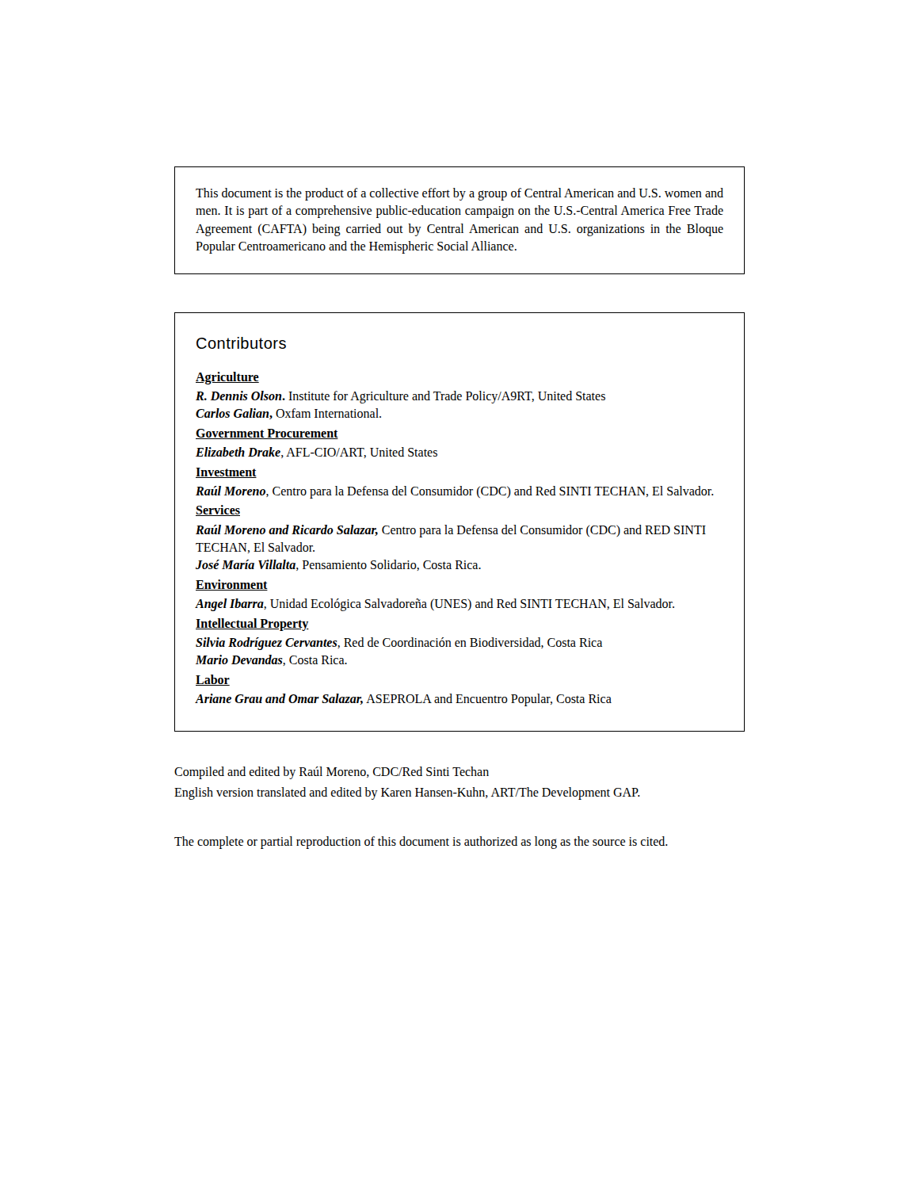This document is the product of a collective effort by a group of Central American and U.S. women and men. It is part of a comprehensive public-education campaign on the U.S.-Central America Free Trade Agreement (CAFTA) being carried out by Central American and U.S. organizations in the Bloque Popular Centroamericano and the Hemispheric Social Alliance.
Contributors
Agriculture
R. Dennis Olson. Institute for Agriculture and Trade Policy/A9RT, United States
Carlos Galian, Oxfam International.
Government Procurement
Elizabeth Drake, AFL-CIO/ART, United States
Investment
Raúl Moreno, Centro para la Defensa del Consumidor (CDC) and Red SINTI TECHAN, El Salvador.
Services
Raúl Moreno and Ricardo Salazar, Centro para la Defensa del Consumidor (CDC) and RED SINTI TECHAN, El Salvador.
José María Villalta, Pensamiento Solidario, Costa Rica.
Environment
Angel Ibarra, Unidad Ecológica Salvadoreña (UNES) and Red SINTI TECHAN, El Salvador.
Intellectual Property
Silvia Rodríguez Cervantes, Red de Coordinación en Biodiversidad, Costa Rica
Mario Devandas, Costa Rica.
Labor
Ariane Grau and Omar Salazar, ASEPROLA and Encuentro Popular, Costa Rica
Compiled and edited by Raúl Moreno, CDC/Red Sinti Techan
English version translated and edited by Karen Hansen-Kuhn, ART/The Development GAP.
The complete or partial reproduction of this document is authorized as long as the source is cited.